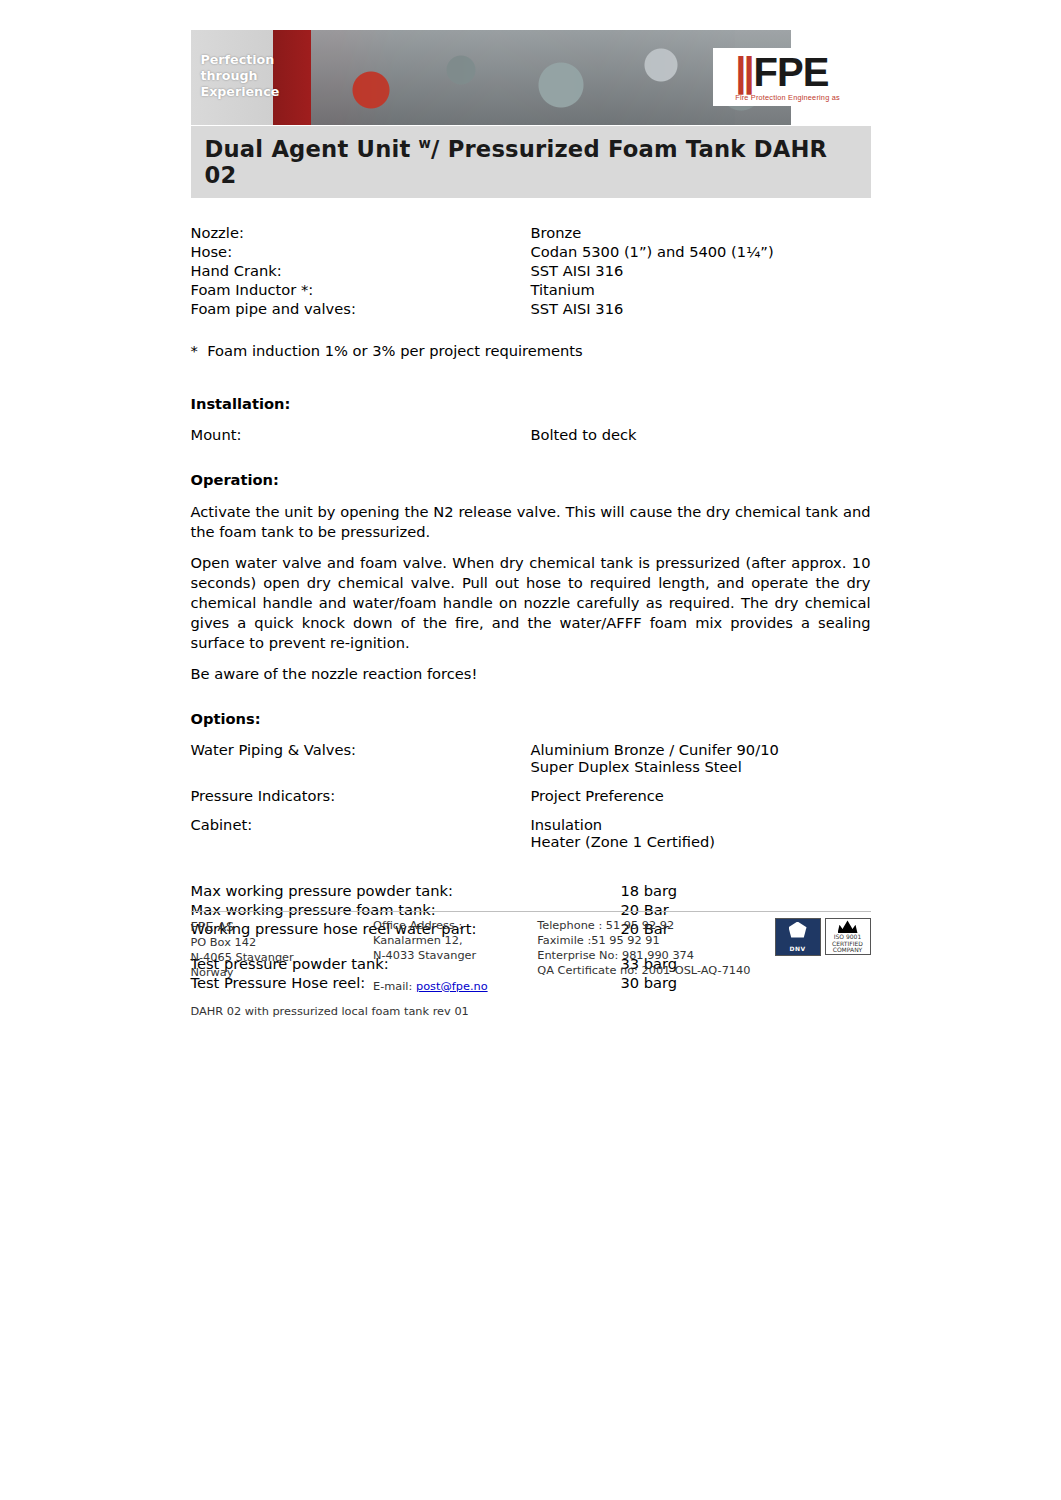Perfection
through
Experience
||FPE
Fire Protection Engineering as
Dual Agent Unit w/ Pressurized Foam Tank DAHR 02
| Nozzle: | Bronze |
| Hose: | Codan 5300 (1”) and 5400 (1¼”) |
| Hand Crank: | SST AISI 316 |
| Foam Inductor *: | Titanium |
| Foam pipe and valves: | SST AISI 316 |
* Foam induction 1% or 3% per project requirements
Installation:
| Mount: | Bolted to deck |
Operation:
Activate the unit by opening the N2 release valve. This will cause the dry chemical tank and the foam tank to be pressurized.
Open water valve and foam valve. When dry chemical tank is pressurized (after approx. 10 seconds) open dry chemical valve. Pull out hose to required length, and operate the dry chemical handle and water/foam handle on nozzle carefully as required. The dry chemical gives a quick knock down of the fire, and the water/AFFF foam mix provides a sealing surface to prevent re-ignition.
Be aware of the nozzle reaction forces!
Options:
| Water Piping & Valves: | Aluminium Bronze / Cunifer 90/10 Super Duplex Stainless Steel |
| Pressure Indicators: | Project Preference |
| Cabinet: | Insulation Heater (Zone 1 Certified) |
| Max working pressure powder tank: | 18 barg |
| Max working pressure foam tank: | 20 Bar |
| Working pressure hose reel water part: | 20 Bar |
| Test pressure powder tank: | 33 barg |
| Test Pressure Hose reel: | 30 barg |
FPE AS
PO Box 142
N-4065 Stavanger
Norway
Office Address :
Kanalarmen 12,
N-4033 Stavanger
E-mail: post@fpe.no
Telephone : 51 95 92 92
Faximile :51 95 92 91
Enterprise No: 981 990 374
QA Certificate no: 2001-OSL-AQ-7140
DNV ISO 9001 CERTIFIED COMPANY
DAHR 02 with pressurized local foam tank rev 01